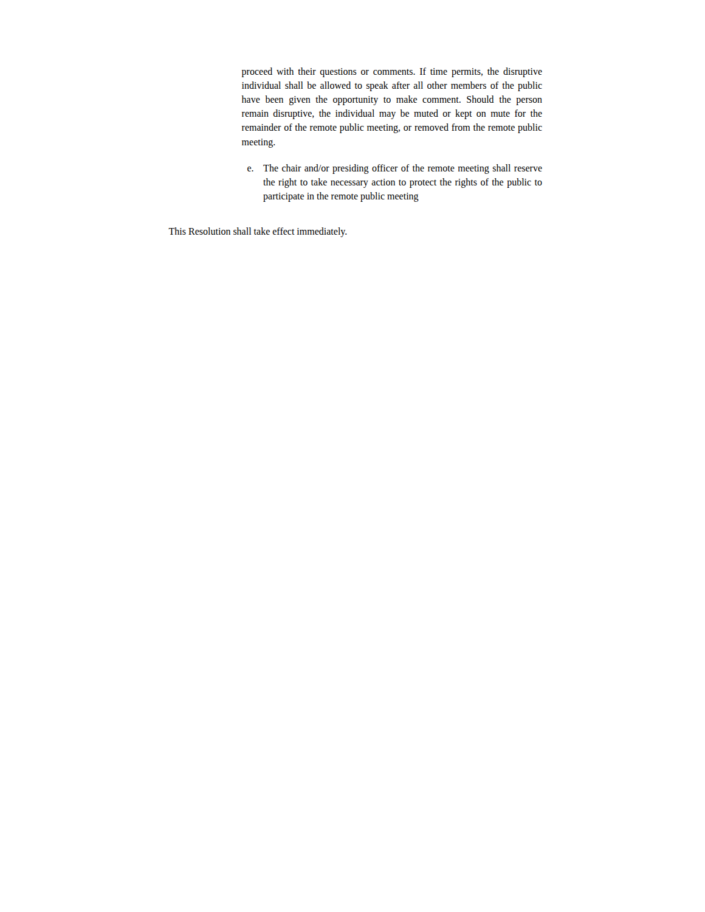proceed with their questions or comments. If time permits, the disruptive individual shall be allowed to speak after all other members of the public have been given the opportunity to make comment. Should the person remain disruptive, the individual may be muted or kept on mute for the remainder of the remote public meeting, or removed from the remote public meeting.
The chair and/or presiding officer of the remote meeting shall reserve the right to take necessary action to protect the rights of the public to participate in the remote public meeting
This Resolution shall take effect immediately.